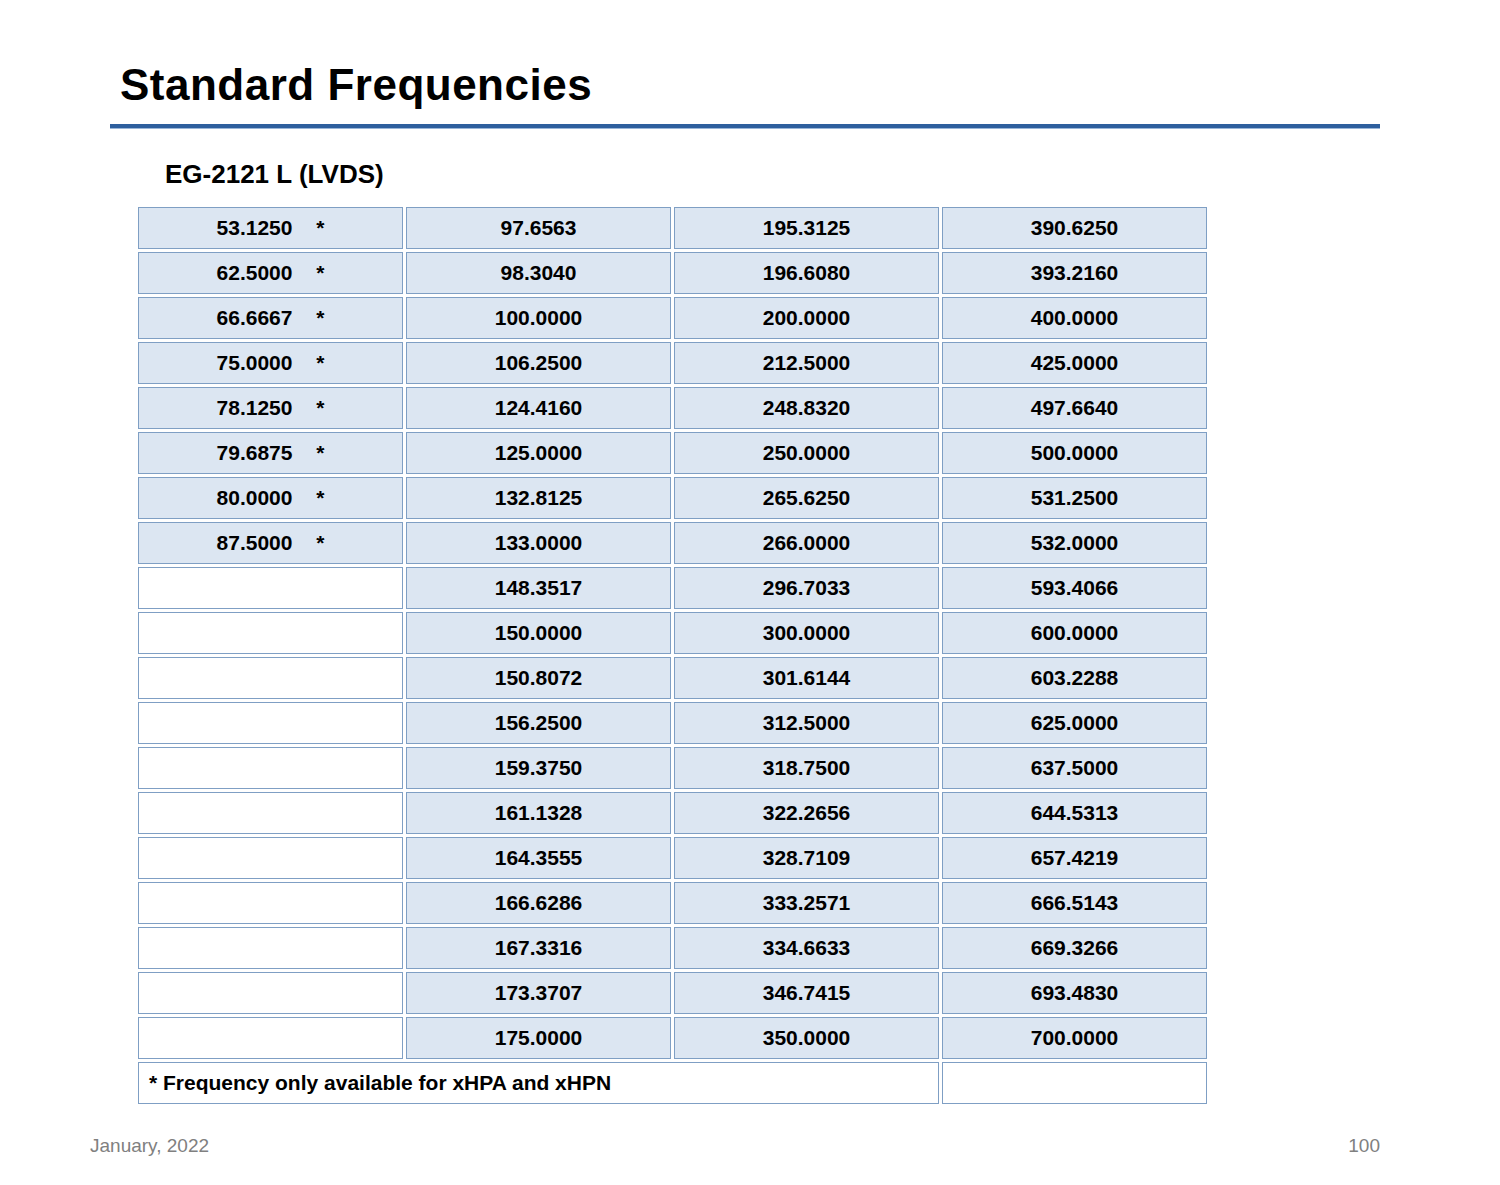Standard Frequencies
EG-2121 L (LVDS)
| 53.1250 * | 97.6563 | 195.3125 | 390.6250 |
| 62.5000 * | 98.3040 | 196.6080 | 393.2160 |
| 66.6667 * | 100.0000 | 200.0000 | 400.0000 |
| 75.0000 * | 106.2500 | 212.5000 | 425.0000 |
| 78.1250 * | 124.4160 | 248.8320 | 497.6640 |
| 79.6875 * | 125.0000 | 250.0000 | 500.0000 |
| 80.0000 * | 132.8125 | 265.6250 | 531.2500 |
| 87.5000 * | 133.0000 | 266.0000 | 532.0000 |
| | 148.3517 | 296.7033 | 593.4066 |
| | 150.0000 | 300.0000 | 600.0000 |
| | 150.8072 | 301.6144 | 603.2288 |
| | 156.2500 | 312.5000 | 625.0000 |
| | 159.3750 | 318.7500 | 637.5000 |
| | 161.1328 | 322.2656 | 644.5313 |
| | 164.3555 | 328.7109 | 657.4219 |
| | 166.6286 | 333.2571 | 666.5143 |
| | 167.3316 | 334.6633 | 669.3266 |
| | 173.3707 | 346.7415 | 693.4830 |
| | 175.0000 | 350.0000 | 700.0000 |
| * Frequency only available for xHPA and xHPN | |
January, 2022 100